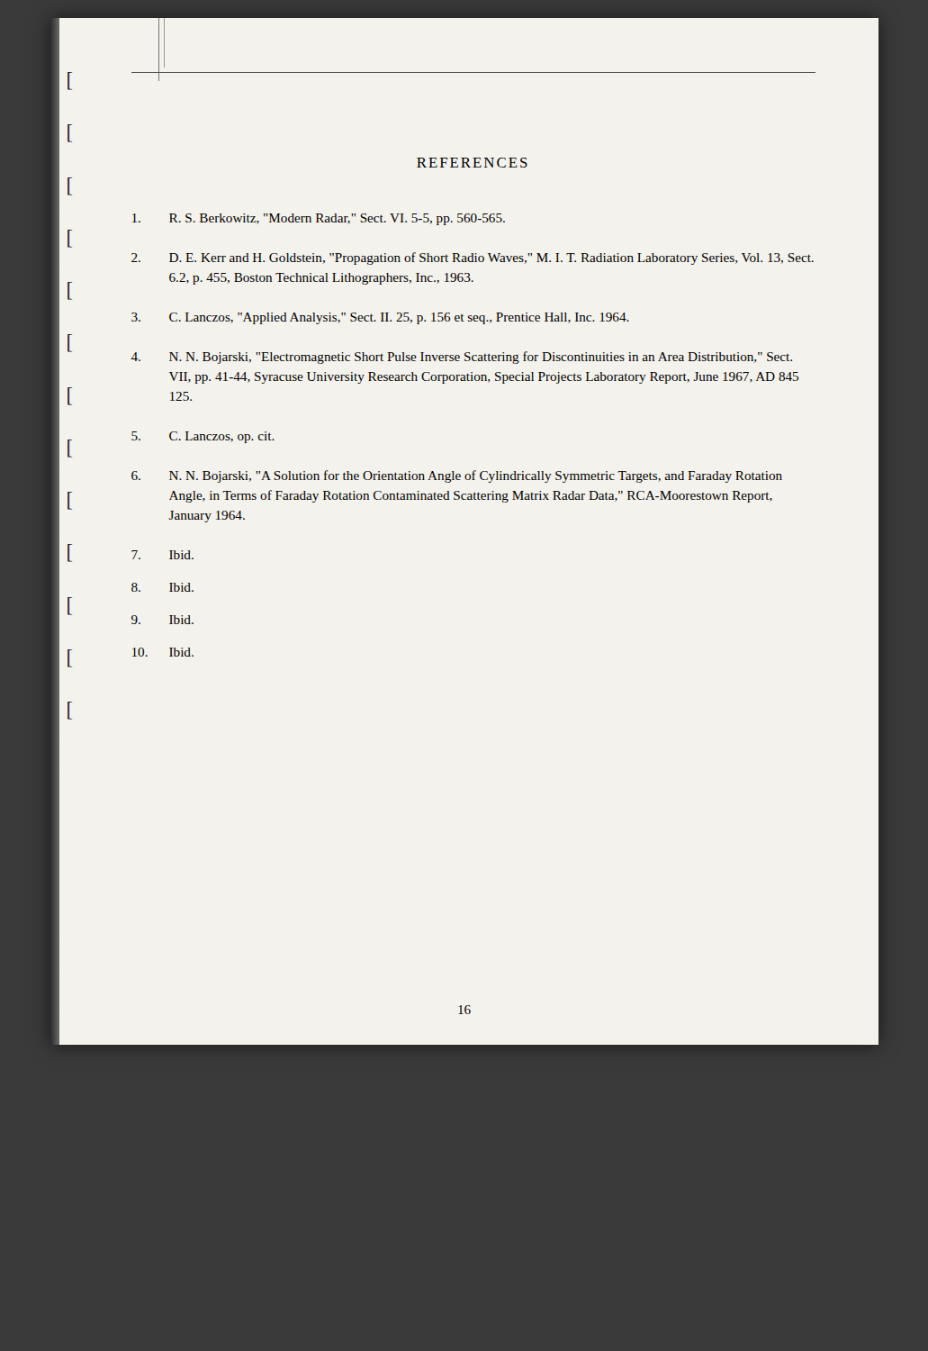[[[[[[[[[[[[[
REFERENCES
1. R. S. Berkowitz, "Modern Radar," Sect. VI. 5-5, pp. 560-565.
2. D. E. Kerr and H. Goldstein, "Propagation of Short Radio Waves," M. I. T. Radiation Laboratory Series, Vol. 13, Sect. 6.2, p. 455, Boston Technical Lithographers, Inc., 1963.
3. C. Lanczos, "Applied Analysis," Sect. II. 25, p. 156 et seq., Prentice Hall, Inc. 1964.
4. N. N. Bojarski, "Electromagnetic Short Pulse Inverse Scattering for Discontinuities in an Area Distribution," Sect. VII, pp. 41-44, Syracuse University Research Corporation, Special Projects Laboratory Report, June 1967, AD 845 125.
5. C. Lanczos, op. cit.
6. N. N. Bojarski, "A Solution for the Orientation Angle of Cylindrically Symmetric Targets, and Faraday Rotation Angle, in Terms of Faraday Rotation Contaminated Scattering Matrix Radar Data," RCA-Moorestown Report, January 1964.
7. Ibid.
8. Ibid.
9. Ibid.
10. Ibid.
16